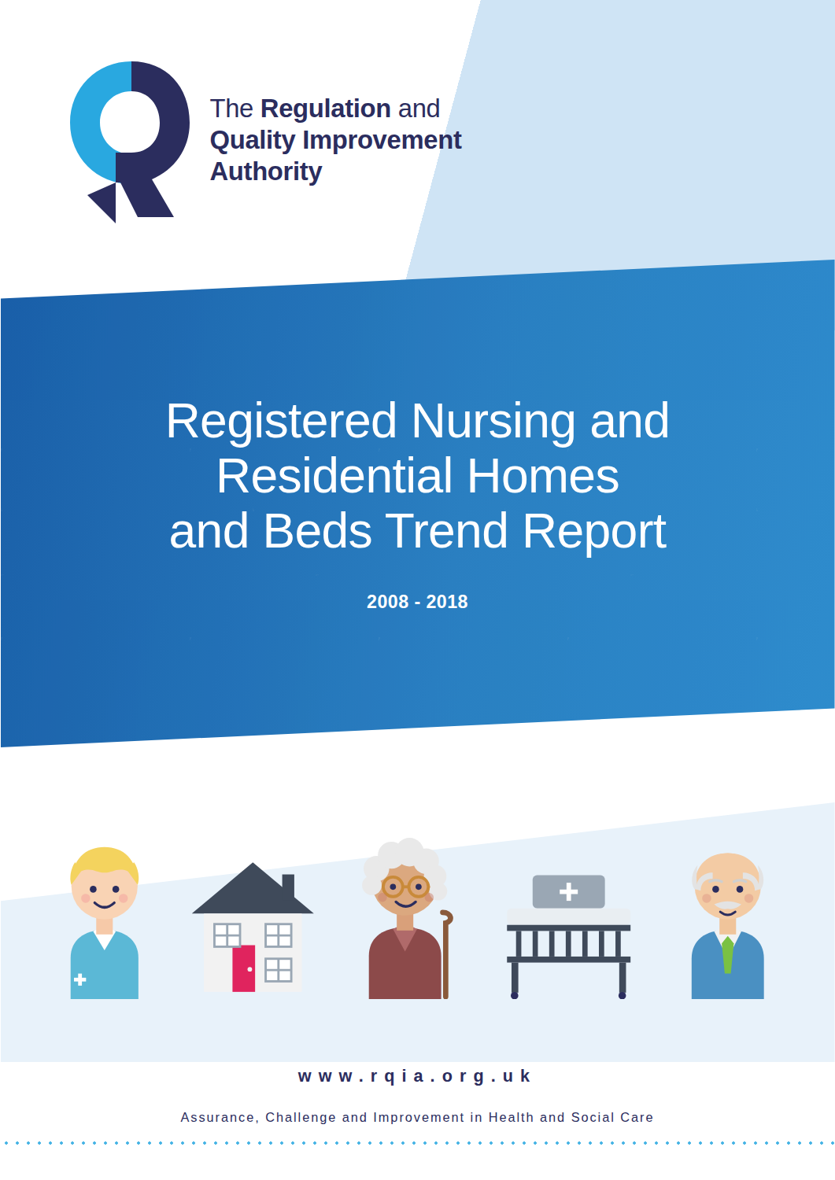The Regulation and
Quality Improvement
Authority
Registered Nursing and
Residential Homes
and Beds Trend Report
2008 - 2018
www.rqia.org.uk
Assurance, Challenge and Improvement in Health and Social Care